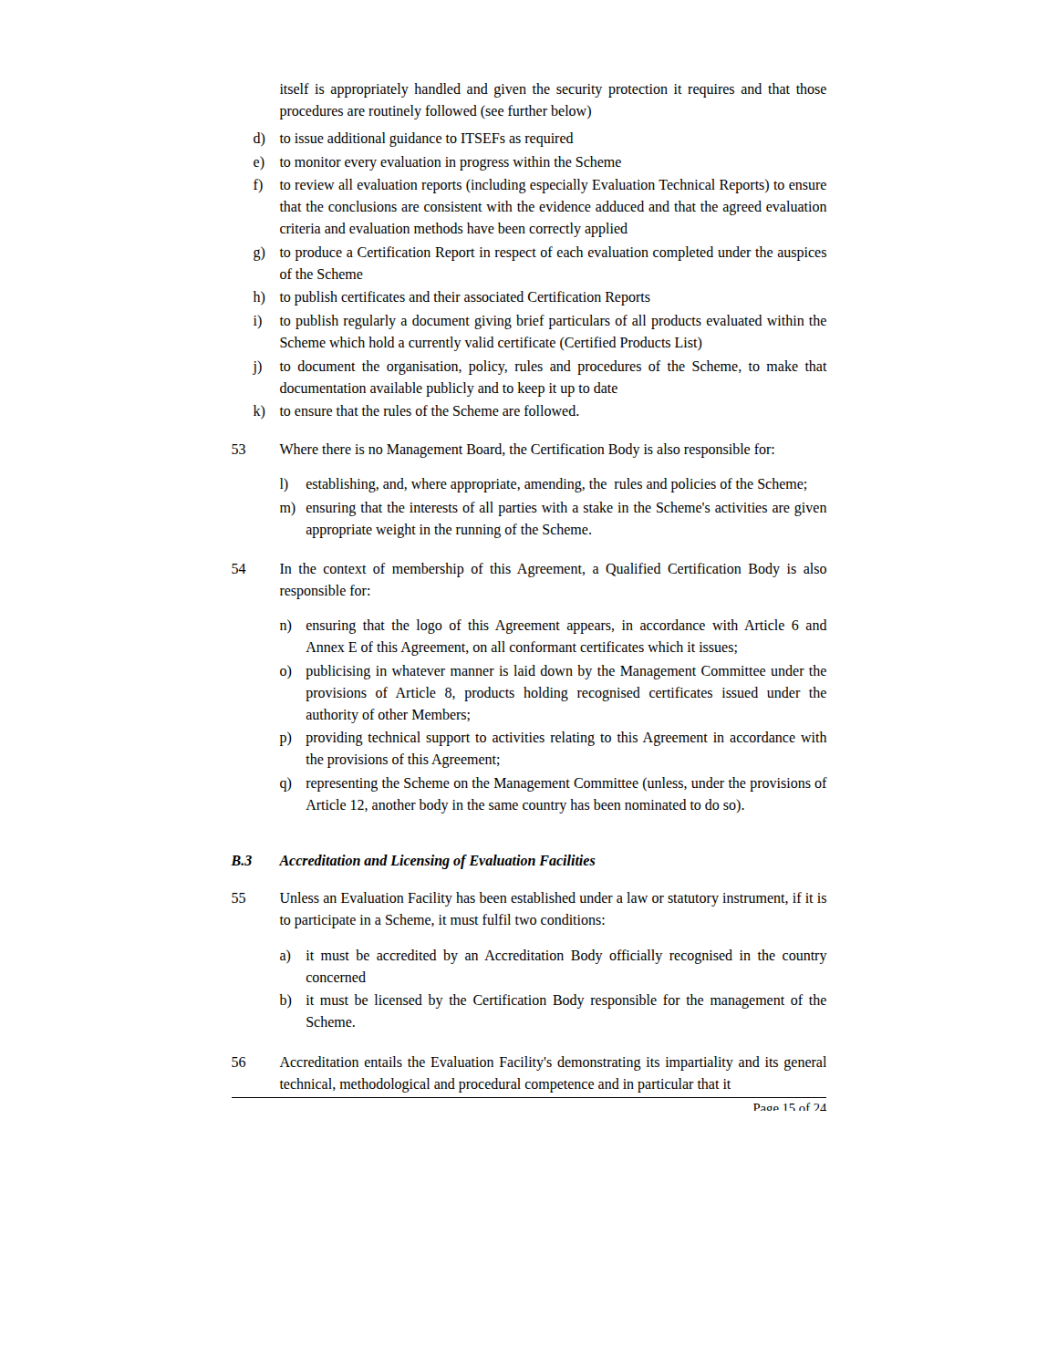itself is appropriately handled and given the security protection it requires and that those procedures are routinely followed (see further below)
d) to issue additional guidance to ITSEFs as required
e) to monitor every evaluation in progress within the Scheme
f) to review all evaluation reports (including especially Evaluation Technical Reports) to ensure that the conclusions are consistent with the evidence adduced and that the agreed evaluation criteria and evaluation methods have been correctly applied
g) to produce a Certification Report in respect of each evaluation completed under the auspices of the Scheme
h) to publish certificates and their associated Certification Reports
i) to publish regularly a document giving brief particulars of all products evaluated within the Scheme which hold a currently valid certificate (Certified Products List)
j) to document the organisation, policy, rules and procedures of the Scheme, to make that documentation available publicly and to keep it up to date
k) to ensure that the rules of the Scheme are followed.
53
Where there is no Management Board, the Certification Body is also responsible for:
l) establishing, and, where appropriate, amending, the rules and policies of the Scheme;
m) ensuring that the interests of all parties with a stake in the Scheme's activities are given appropriate weight in the running of the Scheme.
54
In the context of membership of this Agreement, a Qualified Certification Body is also responsible for:
n) ensuring that the logo of this Agreement appears, in accordance with Article 6 and Annex E of this Agreement, on all conformant certificates which it issues;
o) publicising in whatever manner is laid down by the Management Committee under the provisions of Article 8, products holding recognised certificates issued under the authority of other Members;
p) providing technical support to activities relating to this Agreement in accordance with the provisions of this Agreement;
q) representing the Scheme on the Management Committee (unless, under the provisions of Article 12, another body in the same country has been nominated to do so).
B.3 Accreditation and Licensing of Evaluation Facilities
55
Unless an Evaluation Facility has been established under a law or statutory instrument, if it is to participate in a Scheme, it must fulfil two conditions:
a) it must be accredited by an Accreditation Body officially recognised in the country concerned
b) it must be licensed by the Certification Body responsible for the management of the Scheme.
56
Accreditation entails the Evaluation Facility's demonstrating its impartiality and its general technical, methodological and procedural competence and in particular that it
Page 15 of 24